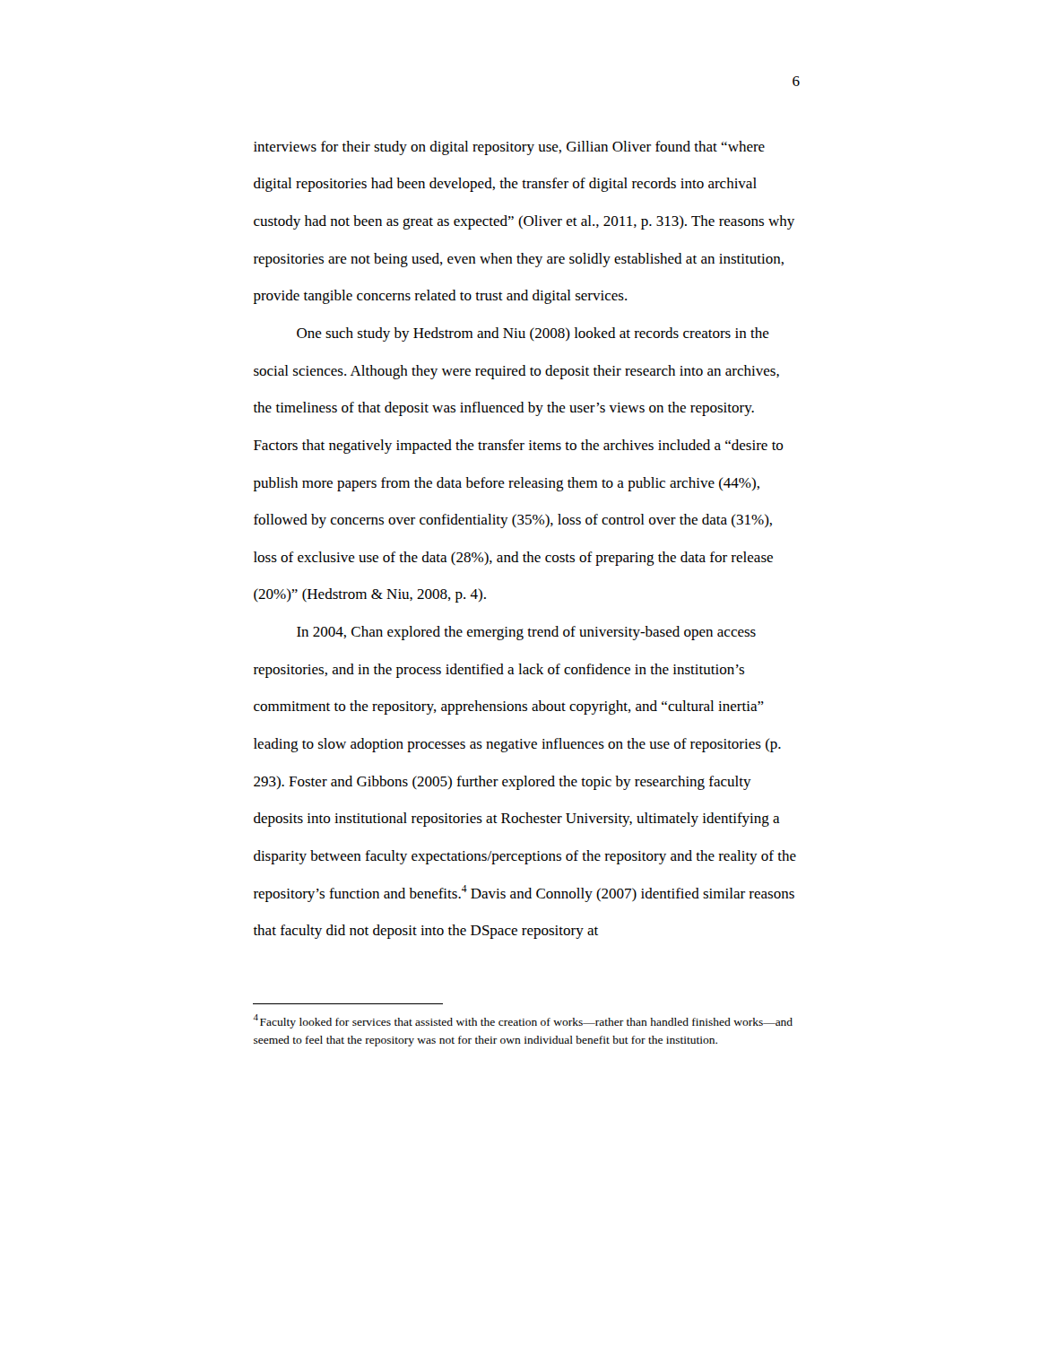6
interviews for their study on digital repository use, Gillian Oliver found that “where digital repositories had been developed, the transfer of digital records into archival custody had not been as great as expected” (Oliver et al., 2011, p. 313). The reasons why repositories are not being used, even when they are solidly established at an institution, provide tangible concerns related to trust and digital services.
One such study by Hedstrom and Niu (2008) looked at records creators in the social sciences. Although they were required to deposit their research into an archives, the timeliness of that deposit was influenced by the user’s views on the repository. Factors that negatively impacted the transfer items to the archives included a “desire to publish more papers from the data before releasing them to a public archive (44%), followed by concerns over confidentiality (35%), loss of control over the data (31%), loss of exclusive use of the data (28%), and the costs of preparing the data for release (20%)” (Hedstrom & Niu, 2008, p. 4).
In 2004, Chan explored the emerging trend of university-based open access repositories, and in the process identified a lack of confidence in the institution’s commitment to the repository, apprehensions about copyright, and “cultural inertia” leading to slow adoption processes as negative influences on the use of repositories (p. 293). Foster and Gibbons (2005) further explored the topic by researching faculty deposits into institutional repositories at Rochester University, ultimately identifying a disparity between faculty expectations/perceptions of the repository and the reality of the repository’s function and benefits.4 Davis and Connolly (2007) identified similar reasons that faculty did not deposit into the DSpace repository at
4Faculty looked for services that assisted with the creation of works—rather than handled finished works—and seemed to feel that the repository was not for their own individual benefit but for the institution.